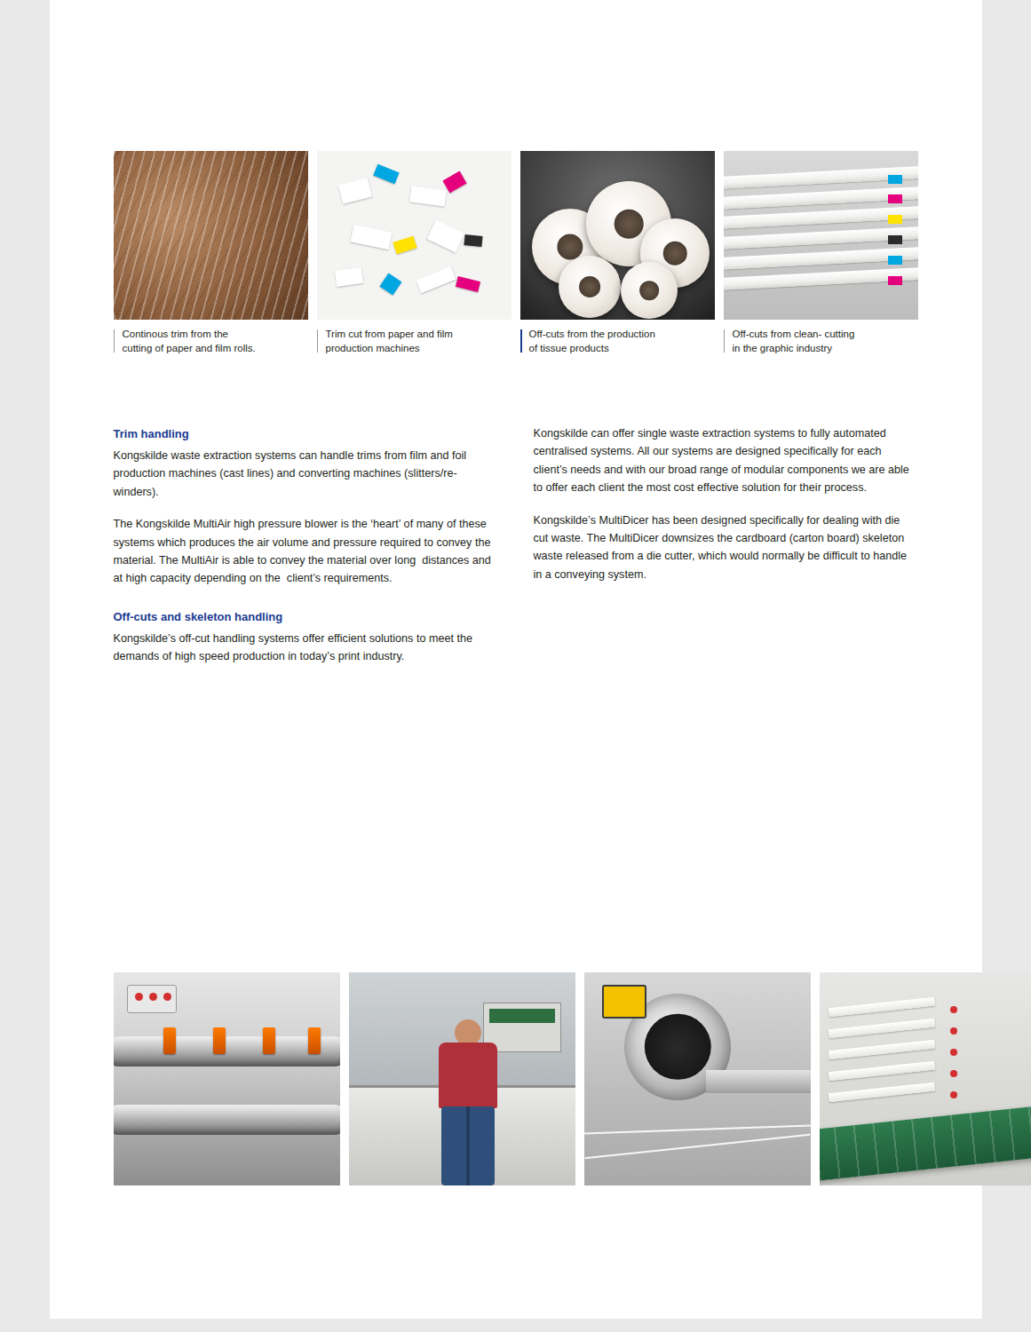Continous trim from the
cutting of paper and film rolls.
Trim cut from paper and film
production machines
Off-cuts from the production
of tissue products
Off-cuts from clean- cutting
in the graphic industry
Trim handling
Kongskilde waste extraction systems can handle trims from film and foil production machines (cast lines) and converting machines (slitters/re-winders).
The Kongskilde MultiAir high pressure blower is the ‘heart’ of many of these systems which produces the air volume and pressure required to convey the material. The MultiAir is able to convey the material over long distances and at high capacity depending on the client’s requirements.
Off-cuts and skeleton handling
Kongskilde’s off-cut handling systems offer efficient solutions to meet the demands of high speed production in today’s print industry.
Kongskilde can offer single waste extraction systems to fully automated centralised systems. All our systems are designed specifically for each client’s needs and with our broad range of modular components we are able to offer each client the most cost effective solution for their process.
Kongskilde’s MultiDicer has been designed specifically for dealing with die cut waste. The MultiDicer downsizes the cardboard (carton board) skeleton waste released from a die cutter, which would normally be difficult to handle in a conveying system.